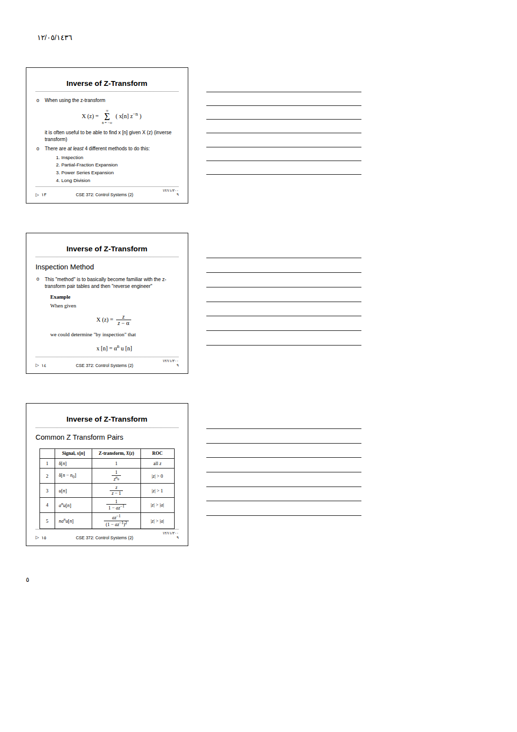١٢/٠٥/١٤٣٦
Inverse of Z-Transform
When using the z-transform
X (z) = ∞ Σ n = −∞ ( x[n] z−n )
it is often useful to be able to find x [n] given X (z) (inverse transform)
There are at least 4 different methods to do this:
Inspection
Partial-Fraction Expansion
Power Series Expansion
Long Division
▷١٣
CSE 372: Control Systems (2)
١٢/١١/٢٠٠
٩
Inverse of Z-Transform
Inspection Method
This "method" is to basically become familiar with the z-transform pair tables and then "reverse engineer"
Example
When given
X (z) = z z − α
we could determine "by inspection" that
x [n] = αn u [n]
▷١٤
CSE 372: Control Systems (2)
١٢/١١/٢٠٠
٩
Inverse of Z-Transform
Common Z Transform Pairs
| | Signal, x [ n ] | Z-transform, X ( z ) | ROC |
| --- | --- | --- | --- |
| 1 | δ[ n ] | 1 | all z |
| 2 | δ[ n − n 0 ] | 1 z n 0 | / z / > 0 |
| 3 | u [ n ] | z z − 1 | / z / > 1 |
| 4 | a n u [ n ] | 1 1 − az −1 | / z / > / a / |
| 5 | na n u [ n ] | az −1 (1 − az −1 ) 2 | / z / > / a / |
▷١٥
CSE 372: Control Systems (2)
١٢/١١/٢٠٠
٩
٥